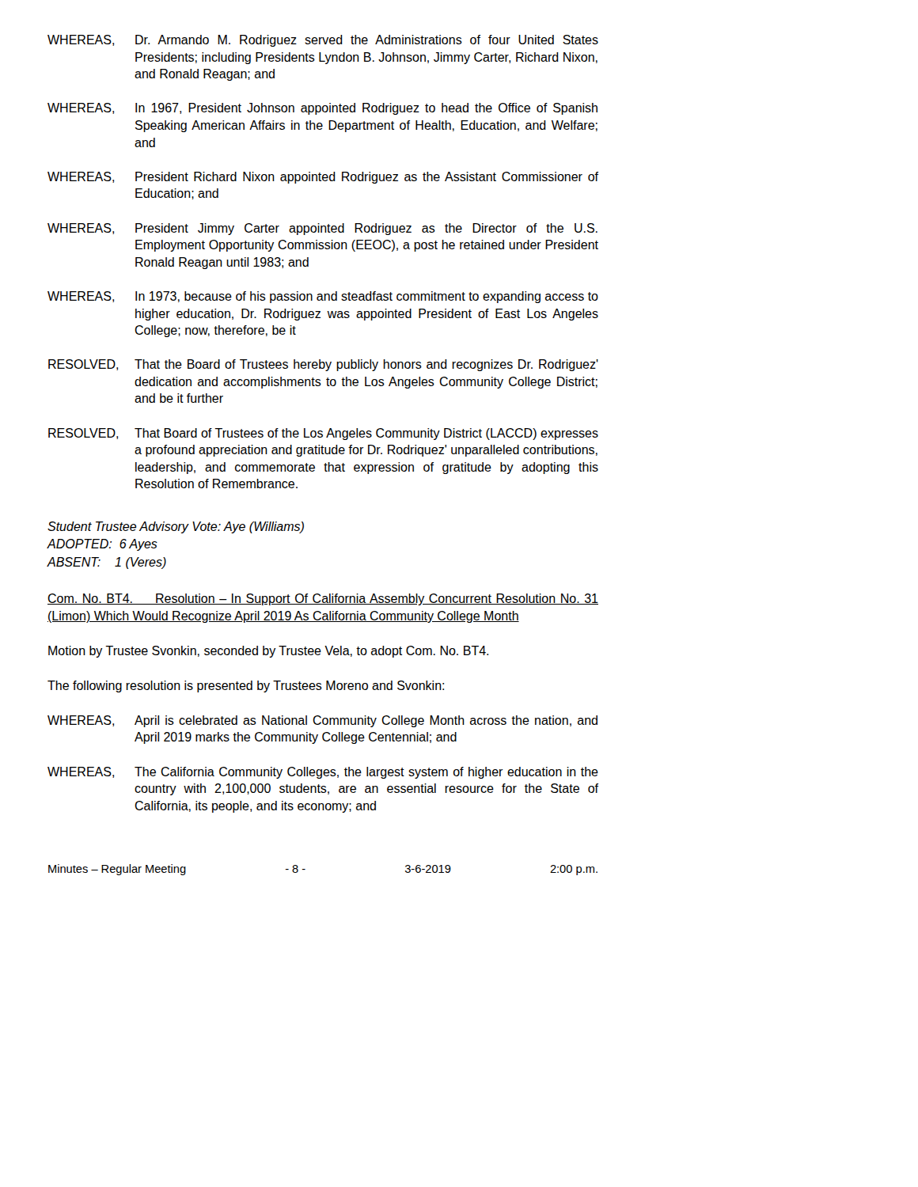WHEREAS,
Dr. Armando M. Rodriguez served the Administrations of four United States Presidents; including Presidents Lyndon B. Johnson, Jimmy Carter, Richard Nixon, and Ronald Reagan; and
WHEREAS,
In 1967, President Johnson appointed Rodriguez to head the Office of Spanish Speaking American Affairs in the Department of Health, Education, and Welfare; and
WHEREAS,
President Richard Nixon appointed Rodriguez as the Assistant Commissioner of Education; and
WHEREAS,
President Jimmy Carter appointed Rodriguez as the Director of the U.S. Employment Opportunity Commission (EEOC), a post he retained under President Ronald Reagan until 1983; and
WHEREAS,
In 1973, because of his passion and steadfast commitment to expanding access to higher education, Dr. Rodriguez was appointed President of East Los Angeles College; now, therefore, be it
RESOLVED,
That the Board of Trustees hereby publicly honors and recognizes Dr. Rodriguez' dedication and accomplishments to the Los Angeles Community College District; and be it further
RESOLVED,
That Board of Trustees of the Los Angeles Community District (LACCD) expresses a profound appreciation and gratitude for Dr. Rodriquez' unparalleled contributions, leadership, and commemorate that expression of gratitude by adopting this Resolution of Remembrance.
Student Trustee Advisory Vote: Aye (Williams)
ADOPTED: 6 Ayes
ABSENT: 1 (Veres)
Com. No. BT4. Resolution – In Support Of California Assembly Concurrent Resolution No. 31 (Limon) Which Would Recognize April 2019 As California Community College Month
Motion by Trustee Svonkin, seconded by Trustee Vela, to adopt Com. No. BT4.
The following resolution is presented by Trustees Moreno and Svonkin:
WHEREAS,
April is celebrated as National Community College Month across the nation, and April 2019 marks the Community College Centennial; and
WHEREAS,
The California Community Colleges, the largest system of higher education in the country with 2,100,000 students, are an essential resource for the State of California, its people, and its economy; and
Minutes – Regular Meeting - 8 - 3-6-2019 2:00 p.m.